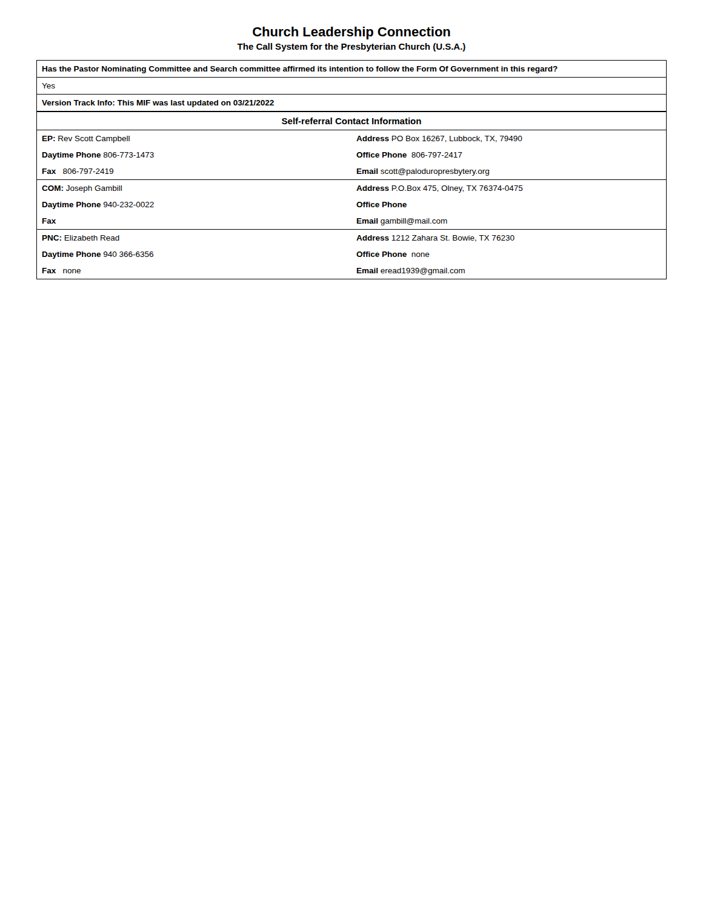Church Leadership Connection
The Call System for the Presbyterian Church (U.S.A.)
| Has the Pastor Nominating Committee and Search committee affirmed its intention to follow the Form Of Government in this regard? |
| Yes |
| Version Track Info: This MIF was last updated on 03/21/2022 |
| Self-referral Contact Information |
| EP: Rev Scott Campbell | Address PO Box 16267, Lubbock, TX, 79490 |
| Daytime Phone 806-773-1473 | Office Phone 806-797-2417 |
| Fax 806-797-2419 | Email scott@paloduropresbytery.org |
| COM: Joseph Gambill | Address P.O.Box 475, Olney, TX 76374-0475 |
| Daytime Phone 940-232-0022 | Office Phone |
| Fax | Email gambill@mail.com |
| PNC: Elizabeth Read | Address 1212 Zahara St. Bowie, TX 76230 |
| Daytime Phone 940 366-6356 | Office Phone none |
| Fax none | Email eread1939@gmail.com |